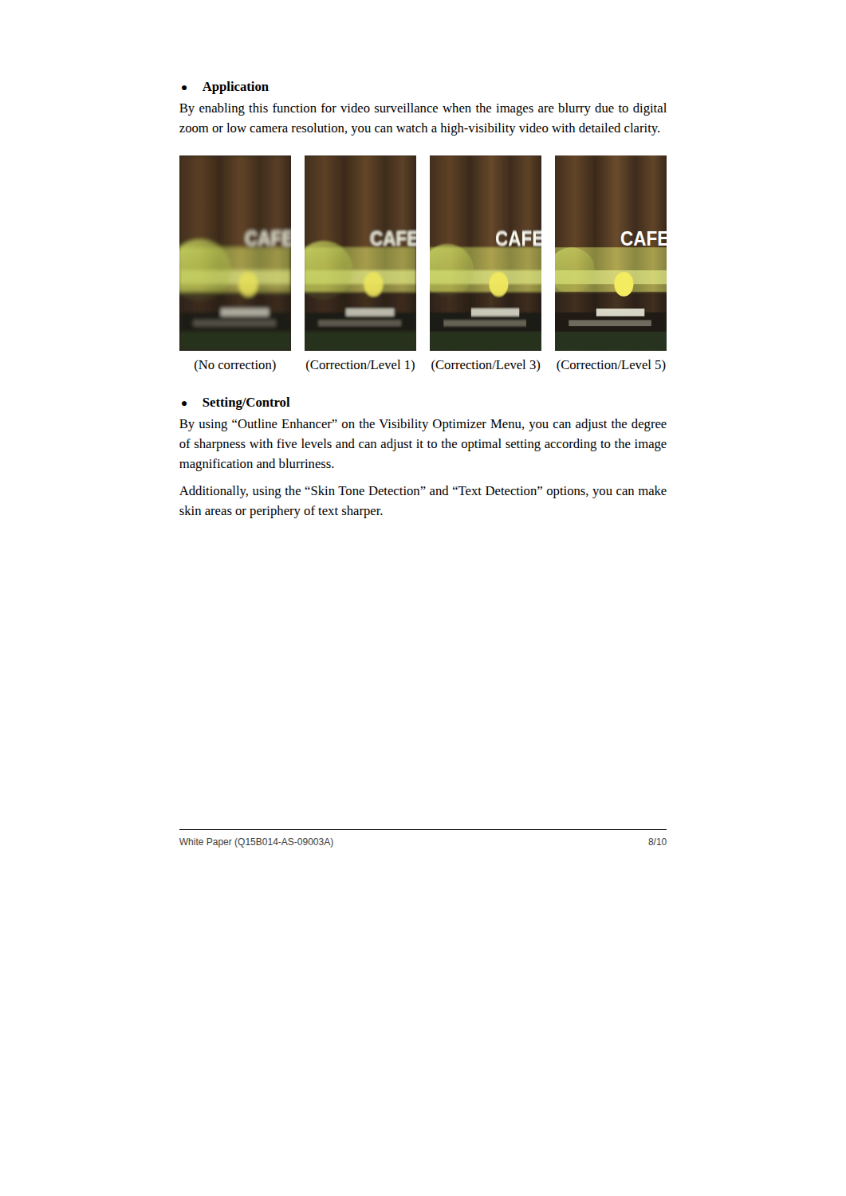● Application
By enabling this function for video surveillance when the images are blurry due to digital zoom or low camera resolution, you can watch a high-visibility video with detailed clarity.
CAFE
CAFE
CAFE
CAFE
(No correction)
(Correction/Level 1)
(Correction/Level 3)
(Correction/Level 5)
● Setting/Control
By using “Outline Enhancer” on the Visibility Optimizer Menu, you can adjust the degree of sharpness with five levels and can adjust it to the optimal setting according to the image magnification and blurriness.
Additionally, using the “Skin Tone Detection” and “Text Detection” options, you can make skin areas or periphery of text sharper.
White Paper (Q15B014-AS-09003A)
8/10